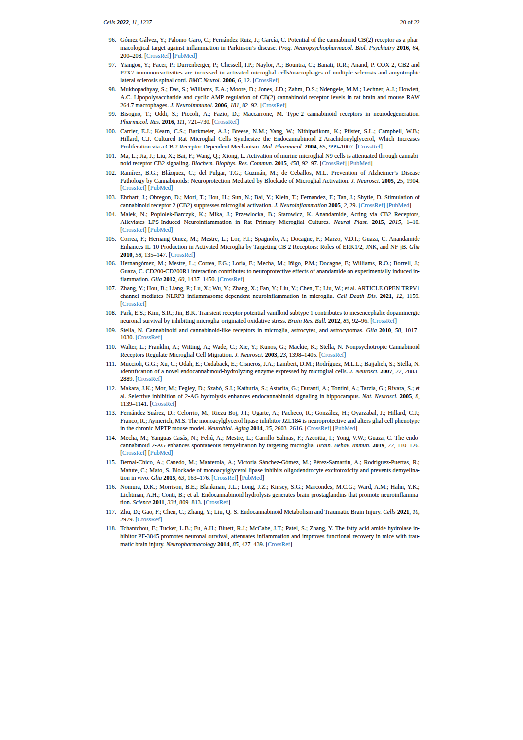Cells 2022, 11, 1237
20 of 22
96. Gómez-Gálvez, Y.; Palomo-Garo, C.; Fernández-Ruiz, J.; García, C. Potential of the cannabinoid CB(2) receptor as a pharmacological target against inflammation in Parkinson’s disease. Prog. Neuropsychopharmacol. Biol. Psychiatry 2016, 64, 200–208. [CrossRef] [PubMed]
97. Yiangou, Y.; Facer, P.; Durrenberger, P.; Chessell, I.P.; Naylor, A.; Bountra, C.; Banati, R.R.; Anand, P. COX-2, CB2 and P2X7-immunoreactivities are increased in activated microglial cells/macrophages of multiple sclerosis and amyotrophic lateral sclerosis spinal cord. BMC Neurol. 2006, 6, 12. [CrossRef]
98. Mukhopadhyay, S.; Das, S.; Williams, E.A.; Moore, D.; Jones, J.D.; Zahm, D.S.; Ndengele, M.M.; Lechner, A.J.; Howlett, A.C. Lipopolysaccharide and cyclic AMP regulation of CB(2) cannabinoid receptor levels in rat brain and mouse RAW 264.7 macrophages. J. Neuroimmunol. 2006, 181, 82–92. [CrossRef]
99. Bisogno, T.; Oddi, S.; Piccoli, A.; Fazio, D.; Maccarrone, M. Type-2 cannabinoid receptors in neurodegeneration. Pharmacol. Res. 2016, 111, 721–730. [CrossRef]
100. Carrier, E.J.; Kearn, C.S.; Barkmeier, A.J.; Breese, N.M.; Yang, W.; Nithipatikom, K.; Pfister, S.L.; Campbell, W.B.; Hillard, C.J. Cultured Rat Microglial Cells Synthesize the Endocannabinoid 2-Arachidonylglycerol, Which Increases Proliferation via a CB 2 Receptor-Dependent Mechanism. Mol. Pharmacol. 2004, 65, 999–1007. [CrossRef]
101. Ma, L.; Jia, J.; Liu, X.; Bai, F.; Wang, Q.; Xiong, L. Activation of murine microglial N9 cells is attenuated through cannabinoid receptor CB2 signaling. Biochem. Biophys. Res. Commun. 2015, 458, 92–97. [CrossRef] [PubMed]
102. Ramírez, B.G.; Blázquez, C.; del Pulgar, T.G.; Guzmán, M.; de Ceballos, M.L. Prevention of Alzheimer’s Disease Pathology by Cannabinoids: Neuroprotection Mediated by Blockade of Microglial Activation. J. Neurosci. 2005, 25, 1904. [CrossRef] [PubMed]
103. Ehrhart, J.; Obregon, D.; Mori, T.; Hou, H.; Sun, N.; Bai, Y.; Klein, T.; Fernandez, F.; Tan, J.; Shytle, D. Stimulation of cannabinoid receptor 2 (CB2) suppresses microglial activation. J. Neuroinflammation 2005, 2, 29. [CrossRef] [PubMed]
104. Malek, N.; Popiolek-Barczyk, K.; Mika, J.; Przewlocka, B.; Starowicz, K. Anandamide, Acting via CB2 Receptors, Alleviates LPS-Induced Neuroinflammation in Rat Primary Microglial Cultures. Neural Plast. 2015, 2015, 1–10. [CrossRef] [PubMed]
105. Correa, F.; Hernang Omez, M.; Mestre, L.; Lor, F.I.; Spagnolo, A.; Docagne, F.; Marzo, V.D.I.; Guaza, C. Anandamide Enhances IL-10 Production in Activated Microglia by Targeting CB 2 Receptors: Roles of ERK1/2, JNK, and NF-jB. Glia 2010, 58, 135–147. [CrossRef]
106. Hernangómez, M.; Mestre, L.; Correa, F.G.; Loría, F.; Mecha, M.; Iñigo, P.M.; Docagne, F.; Williams, R.O.; Borrell, J.; Guaza, C. CD200-CD200R1 interaction contributes to neuroprotective effects of anandamide on experimentally induced inflammation. Glia 2012, 60, 1437–1450. [CrossRef]
107. Zhang, Y.; Hou, B.; Liang, P.; Lu, X.; Wu, Y.; Zhang, X.; Fan, Y.; Liu, Y.; Chen, T.; Liu, W.; et al. ARTICLE OPEN TRPV1 channel mediates NLRP3 inflammasome-dependent neuroinflammation in microglia. Cell Death Dis. 2021, 12, 1159. [CrossRef]
108. Park, E.S.; Kim, S.R.; Jin, B.K. Transient receptor potential vanilloid subtype 1 contributes to mesencephalic dopaminergic neuronal survival by inhibiting microglia-originated oxidative stress. Brain Res. Bull. 2012, 89, 92–96. [CrossRef]
109. Stella, N. Cannabinoid and cannabinoid-like receptors in microglia, astrocytes, and astrocytomas. Glia 2010, 58, 1017–1030. [CrossRef]
110. Walter, L.; Franklin, A.; Witting, A.; Wade, C.; Xie, Y.; Kunos, G.; Mackie, K.; Stella, N. Nonpsychotropic Cannabinoid Receptors Regulate Microglial Cell Migration. J. Neurosci. 2003, 23, 1398–1405. [CrossRef]
111. Muccioli, G.G.; Xu, C.; Odah, E.; Cudaback, E.; Cisneros, J.A.; Lambert, D.M.; Rodríguez, M.L.L.; Bajjalieh, S.; Stella, N. Identification of a novel endocannabinoid-hydrolyzing enzyme expressed by microglial cells. J. Neurosci. 2007, 27, 2883–2889. [CrossRef]
112. Makara, J.K.; Mor, M.; Fegley, D.; Szabó, S.I.; Kathuria, S.; Astarita, G.; Duranti, A.; Tontini, A.; Tarzia, G.; Rivara, S.; et al. Selective inhibition of 2-AG hydrolysis enhances endocannabinoid signaling in hippocampus. Nat. Neurosci. 2005, 8, 1139–1141. [CrossRef]
113. Fernández-Suárez, D.; Celorrio, M.; Riezu-Boj, J.I.; Ugarte, A.; Pacheco, R.; González, H.; Oyarzabal, J.; Hillard, C.J.; Franco, R.; Aymerich, M.S. The monoacylglycerol lipase inhibitor JZL184 is neuroprotective and alters glial cell phenotype in the chronic MPTP mouse model. Neurobiol. Aging 2014, 35, 2603–2616. [CrossRef] [PubMed]
114. Mecha, M.; Yanguas-Casás, N.; Feliú, A.; Mestre, L.; Carrillo-Salinas, F.; Azcoitia, I.; Yong, V.W.; Guaza, C. The endocannabinoid 2-AG enhances spontaneous remyelination by targeting microglia. Brain. Behav. Immun. 2019, 77, 110–126. [CrossRef] [PubMed]
115. Bernal-Chico, A.; Canedo, M.; Manterola, A.; Victoria Sánchez-Gómez, M.; Pérez-Samartín, A.; Rodríguez-Puertas, R.; Matute, C.; Mato, S. Blockade of monoacylglycerol lipase inhibits oligodendrocyte excitotoxicity and prevents demyelination in vivo. Glia 2015, 63, 163–176. [CrossRef] [PubMed]
116. Nomura, D.K.; Morrison, B.E.; Blankman, J.L.; Long, J.Z.; Kinsey, S.G.; Marcondes, M.C.G.; Ward, A.M.; Hahn, Y.K.; Lichtman, A.H.; Conti, B.; et al. Endocannabinoid hydrolysis generates brain prostaglandins that promote neuroinflammation. Science 2011, 334, 809–813. [CrossRef]
117. Zhu, D.; Gao, F.; Chen, C.; Zhang, Y.; Liu, Q.-S. Endocannabinoid Metabolism and Traumatic Brain Injury. Cells 2021, 10, 2979. [CrossRef]
118. Tchantchou, F.; Tucker, L.B.; Fu, A.H.; Bluett, R.J.; McCabe, J.T.; Patel, S.; Zhang, Y. The fatty acid amide hydrolase inhibitor PF-3845 promotes neuronal survival, attenuates inflammation and improves functional recovery in mice with traumatic brain injury. Neuropharmacology 2014, 85, 427–439. [CrossRef]